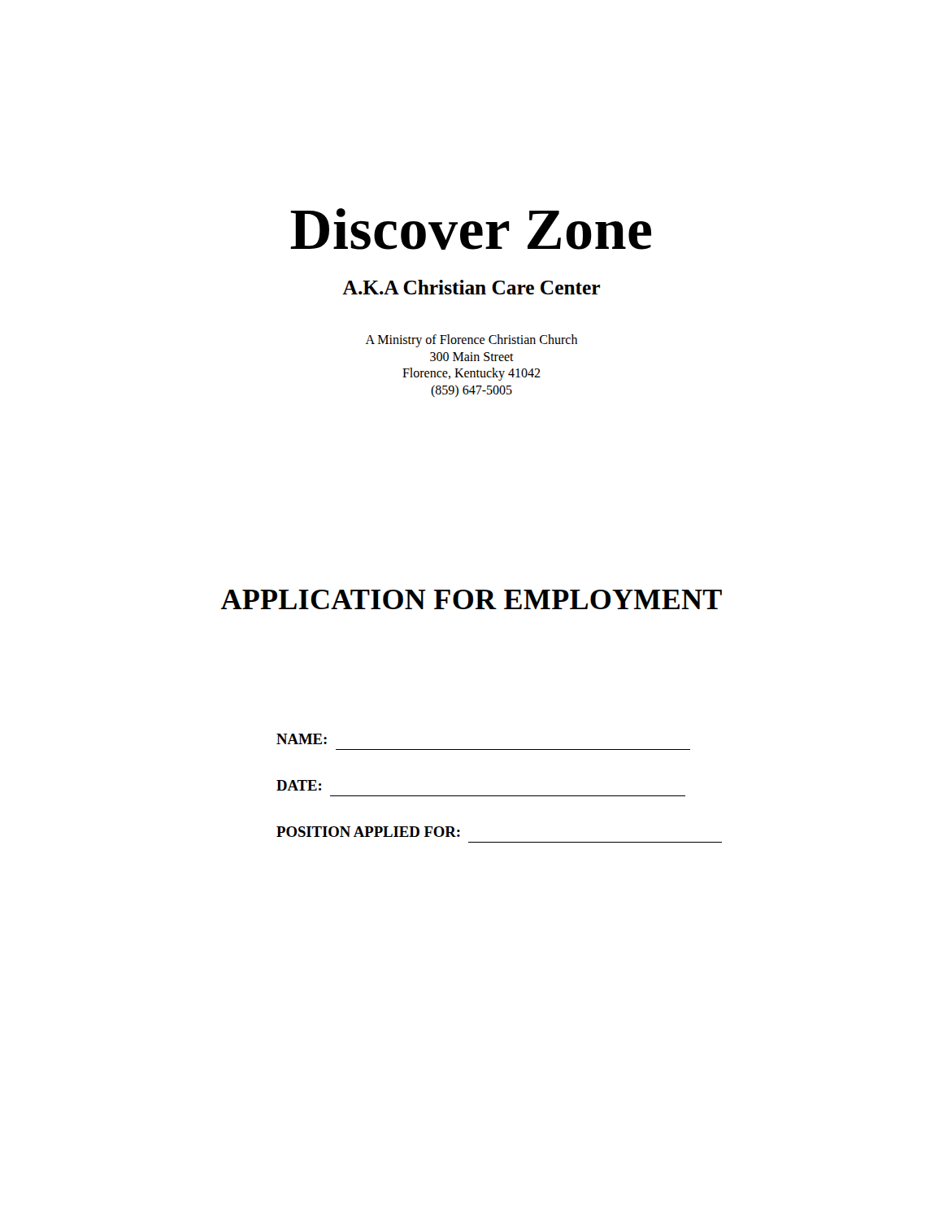Discover Zone
A.K.A Christian Care Center
A Ministry of Florence Christian Church
300 Main Street
Florence, Kentucky 41042
(859) 647-5005
APPLICATION FOR EMPLOYMENT
NAME:
DATE:
POSITION APPLIED FOR: